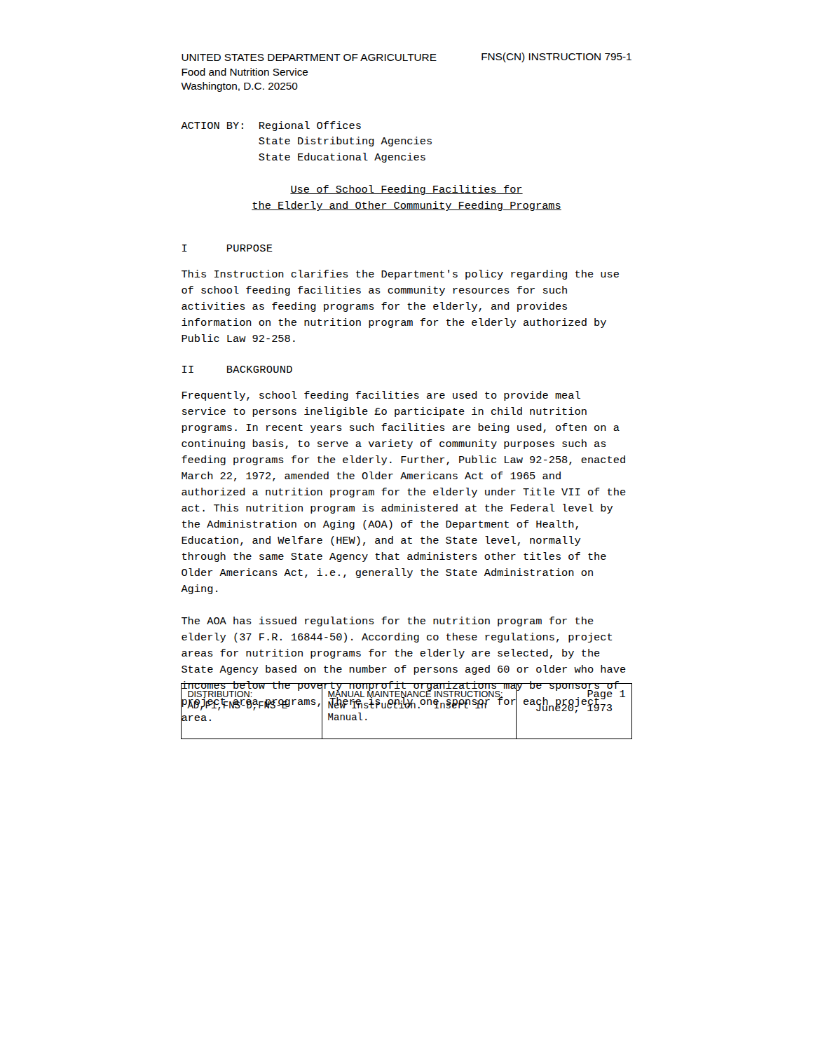UNITED STATES DEPARTMENT OF AGRICULTURE
Food and Nutrition Service
Washington, D.C. 20250
FNS(CN) INSTRUCTION 795-1
ACTION BY: Regional Offices
State Distributing Agencies
State Educational Agencies
Use of School Feeding Facilities for
the Elderly and Other Community Feeding Programs
IPURPOSE
This Instruction clarifies the Department's policy regarding the use of school feeding facilities as community resources for such activities as feeding programs for the elderly, and provides information on the nutrition program for the elderly authorized by Public Law 92-258.
IIBACKGROUND
Frequently, school feeding facilities are used to provide meal service to persons ineligible £o participate in child nutrition programs. In recent years such facilities are being used, often on a continuing basis, to serve a variety of community purposes such as feeding programs for the elderly. Further, Public Law 92-258, enacted March 22, 1972, amended the Older Americans Act of 1965 and authorized a nutrition program for the elderly under Title VII of the act. This nutrition program is administered at the Federal level by the Administration on Aging (AOA) of the Department of Health, Education, and Welfare (HEW), and at the State level, normally through the same State Agency that administers other titles of the Older Americans Act, i.e., generally the State Administration on Aging.
The AOA has issued regulations for the nutrition program for the elderly (37 F.R. 16844-50). According co these regulations, project areas for nutrition programs for the elderly are selected, by the State Agency based on the number of persons aged 60 or older who have incomes below the poverty nonprofit organizations may be sponsors of project area programs, There is only one sponsor for each project area.
| DISTRIBUTION: AD,F1,FNS-D,FNS-E | MANUAL MAINTENANCE INSTRUCTIONS: New Instruction. Insert in Manual. | Page 1 June20, 1973 |